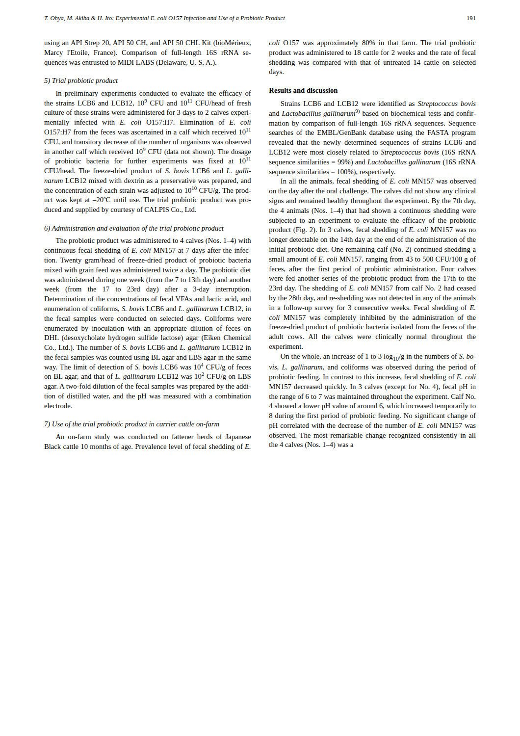T. Ohya, M. Akiba & H. Ito: Experimental E. coli O157 Infection and Use of a Probiotic Product 191
using an API Strep 20, API 50 CH, and API 50 CHL Kit (bioMérieux, Marcy l'Etoile, France). Comparison of full-length 16S rRNA sequences was entrusted to MIDI LABS (Delaware, U. S. A.).
5) Trial probiotic product
In preliminary experiments conducted to evaluate the efficacy of the strains LCB6 and LCB12, 109 CFU and 1011 CFU/head of fresh culture of these strains were administered for 3 days to 2 calves experimentally infected with E. coli O157:H7. Elimination of E. coli O157:H7 from the feces was ascertained in a calf which received 1011 CFU, and transitory decrease of the number of organisms was observed in another calf which received 109 CFU (data not shown). The dosage of probiotic bacteria for further experiments was fixed at 1011 CFU/head. The freeze-dried product of S. bovis LCB6 and L. gallinarum LCB12 mixed with dextrin as a preservative was prepared, and the concentration of each strain was adjusted to 1010 CFU/g. The product was kept at –20ºC until use. The trial probiotic product was produced and supplied by courtesy of CALPIS Co., Ltd.
6) Administration and evaluation of the trial probiotic product
The probiotic product was administered to 4 calves (Nos. 1–4) with continuous fecal shedding of E. coli MN157 at 7 days after the infection. Twenty gram/head of freeze-dried product of probiotic bacteria mixed with grain feed was administered twice a day. The probiotic diet was administered during one week (from the 7 to 13th day) and another week (from the 17 to 23rd day) after a 3-day interruption. Determination of the concentrations of fecal VFAs and lactic acid, and enumeration of coliforms, S. bovis LCB6 and L. gallinarum LCB12, in the fecal samples were conducted on selected days. Coliforms were enumerated by inoculation with an appropriate dilution of feces on DHL (desoxycholate hydrogen sulfide lactose) agar (Eiken Chemical Co., Ltd.). The number of S. bovis LCB6 and L. gallinarum LCB12 in the fecal samples was counted using BL agar and LBS agar in the same way. The limit of detection of S. bovis LCB6 was 104 CFU/g of feces on BL agar, and that of L. gallinarum LCB12 was 102 CFU/g on LBS agar. A two-fold dilution of the fecal samples was prepared by the addition of distilled water, and the pH was measured with a combination electrode.
7) Use of the trial probiotic product in carrier cattle on-farm
An on-farm study was conducted on fattener herds of Japanese Black cattle 10 months of age. Prevalence level of fecal shedding of E. coli O157 was approximately 80% in that farm. The trial probiotic product was administered to 18 cattle for 2 weeks and the rate of fecal shedding was compared with that of untreated 14 cattle on selected days.
Results and discussion
Strains LCB6 and LCB12 were identified as Streptococcus bovis and Lactobacillus gallinarum9) based on biochemical tests and confirmation by comparison of full-length 16S rRNA sequences. Sequence searches of the EMBL/GenBank database using the FASTA program revealed that the newly determined sequences of strains LCB6 and LCB12 were most closely related to Streptococcus bovis (16S rRNA sequence similarities = 99%) and Lactobacillus gallinarum (16S rRNA sequence similarities = 100%), respectively.
In all the animals, fecal shedding of E. coli MN157 was observed on the day after the oral challenge. The calves did not show any clinical signs and remained healthy throughout the experiment. By the 7th day, the 4 animals (Nos. 1–4) that had shown a continuous shedding were subjected to an experiment to evaluate the efficacy of the probiotic product (Fig. 2). In 3 calves, fecal shedding of E. coli MN157 was no longer detectable on the 14th day at the end of the administration of the initial probiotic diet. One remaining calf (No. 2) continued shedding a small amount of E. coli MN157, ranging from 43 to 500 CFU/100 g of feces, after the first period of probiotic administration. Four calves were fed another series of the probiotic product from the 17th to the 23rd day. The shedding of E. coli MN157 from calf No. 2 had ceased by the 28th day, and re-shedding was not detected in any of the animals in a follow-up survey for 3 consecutive weeks. Fecal shedding of E. coli MN157 was completely inhibited by the administration of the freeze-dried product of probiotic bacteria isolated from the feces of the adult cows. All the calves were clinically normal throughout the experiment.
On the whole, an increase of 1 to 3 log10/g in the numbers of S. bovis, L. gallinarum, and coliforms was observed during the period of probiotic feeding. In contrast to this increase, fecal shedding of E. coli MN157 decreased quickly. In 3 calves (except for No. 4), fecal pH in the range of 6 to 7 was maintained throughout the experiment. Calf No. 4 showed a lower pH value of around 6, which increased temporarily to 8 during the first period of probiotic feeding. No significant change of pH correlated with the decrease of the number of E. coli MN157 was observed. The most remarkable change recognized consistently in all the 4 calves (Nos. 1–4) was a